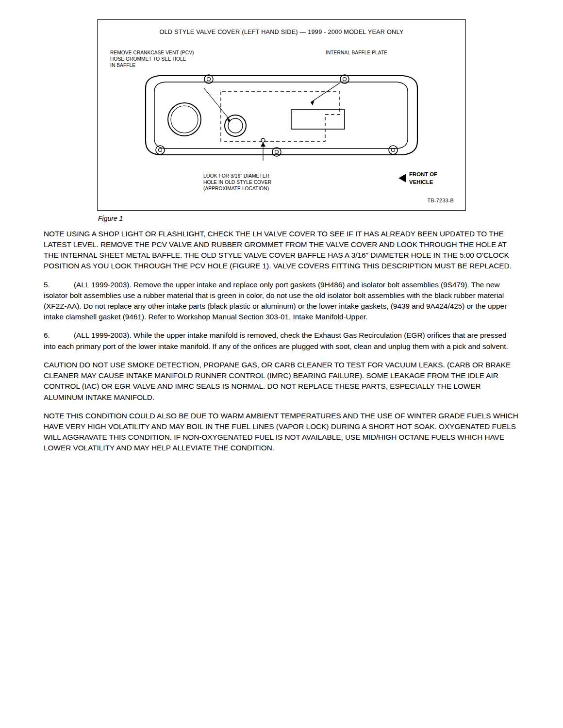OLD STYLE VALVE COVER (LEFT HAND SIDE) — 1999 - 2000 MODEL YEAR ONLY
REMOVE CRANKCASE VENT (PCV)
HOSE GROMMET TO SEE HOLE
IN BAFFLE
INTERNAL BAFFLE PLATE
LOOK FOR 3/16" DIAMETER
HOLE IN OLD STYLE COVER
(APPROXIMATE LOCATION)
FRONT OF
VEHICLE
TB-7233-B
Figure 1
NOTE USING A SHOP LIGHT OR FLASHLIGHT, CHECK THE LH VALVE COVER TO SEE IF IT HAS ALREADY BEEN UPDATED TO THE LATEST LEVEL. REMOVE THE PCV VALVE AND RUBBER GROMMET FROM THE VALVE COVER AND LOOK THROUGH THE HOLE AT THE INTERNAL SHEET METAL BAFFLE. THE OLD STYLE VALVE COVER BAFFLE HAS A 3/16" DIAMETER HOLE IN THE 5:00 O'CLOCK POSITION AS YOU LOOK THROUGH THE PCV HOLE (FIGURE 1). VALVE COVERS FITTING THIS DESCRIPTION MUST BE REPLACED.
5.(ALL 1999-2003). Remove the upper intake and replace only port gaskets (9H486) and isolator bolt assemblies (9S479). The new isolator bolt assemblies use a rubber material that is green in color, do not use the old isolator bolt assemblies with the black rubber material (XF2Z-AA). Do not replace any other intake parts (black plastic or aluminum) or the lower intake gaskets, (9439 and 9A424/425) or the upper intake clamshell gasket (9461). Refer to Workshop Manual Section 303-01, Intake Manifold-Upper.
6.(ALL 1999-2003). While the upper intake manifold is removed, check the Exhaust Gas Recirculation (EGR) orifices that are pressed into each primary port of the lower intake manifold. If any of the orifices are plugged with soot, clean and unplug them with a pick and solvent.
CAUTION DO NOT USE SMOKE DETECTION, PROPANE GAS, OR CARB CLEANER TO TEST FOR VACUUM LEAKS. (CARB OR BRAKE CLEANER MAY CAUSE INTAKE MANIFOLD RUNNER CONTROL (IMRC) BEARING FAILURE). SOME LEAKAGE FROM THE IDLE AIR CONTROL (IAC) OR EGR VALVE AND IMRC SEALS IS NORMAL. DO NOT REPLACE THESE PARTS, ESPECIALLY THE LOWER ALUMINUM INTAKE MANIFOLD.
NOTE THIS CONDITION COULD ALSO BE DUE TO WARM AMBIENT TEMPERATURES AND THE USE OF WINTER GRADE FUELS WHICH HAVE VERY HIGH VOLATILITY AND MAY BOIL IN THE FUEL LINES (VAPOR LOCK) DURING A SHORT HOT SOAK. OXYGENATED FUELS WILL AGGRAVATE THIS CONDITION. IF NON-OXYGENATED FUEL IS NOT AVAILABLE, USE MID/HIGH OCTANE FUELS WHICH HAVE LOWER VOLATILITY AND MAY HELP ALLEVIATE THE CONDITION.